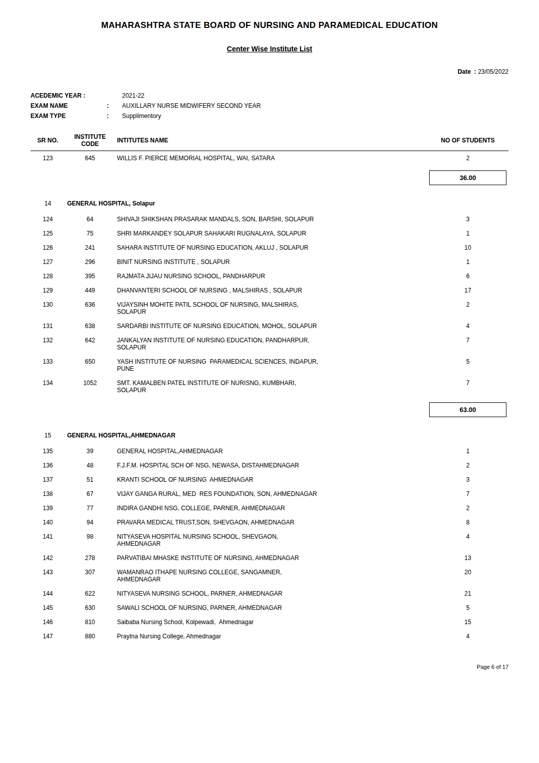MAHARASHTRA STATE BOARD OF NURSING AND PARAMEDICAL EDUCATION
Center Wise Institute List
Date : 23/05/2022
| ACEDEMIC YEAR : | | 2021-22 |
| EXAM NAME | : | AUXILLARY NURSE MIDWIFERY SECOND YEAR |
| EXAM TYPE | : | Supplimentory |
| SR NO. | INSTITUTE CODE | INTITUTES NAME | NO OF STUDENTS |
| --- | --- | --- | --- |
| 123 | 645 | WILLIS F. PIERCE MEMORIAL HOSPITAL, WAI, SATARA | 2 |
| | 36.00 |
| 14 | GENERAL HOSPITAL, Solapur |
| 124 | 64 | SHIVAJI SHIKSHAN PRASARAK MANDALS, SON, BARSHI, SOLAPUR | 3 |
| 125 | 75 | SHRI MARKANDEY SOLAPUR SAHAKARI RUGNALAYA, SOLAPUR | 1 |
| 126 | 241 | SAHARA INSTITUTE OF NURSING EDUCATION, AKLUJ , SOLAPUR | 10 |
| 127 | 296 | BINIT NURSING INSTITUTE , SOLAPUR | 1 |
| 128 | 395 | RAJMATA JIJAU NURSING SCHOOL, PANDHARPUR | 6 |
| 129 | 449 | DHANVANTERI SCHOOL OF NURSING , MALSHIRAS , SOLAPUR | 17 |
| 130 | 636 | VIJAYSINH MOHITE PATIL SCHOOL OF NURSING, MALSHIRAS, SOLAPUR | 2 |
| 131 | 638 | SARDARBI INSTITUTE OF NURSING EDUCATION, MOHOL, SOLAPUR | 4 |
| 132 | 642 | JANKALYAN INSTITUTE OF NURSING EDUCATION, PANDHARPUR, SOLAPUR | 7 |
| 133 | 650 | YASH INSTITUTE OF NURSING PARAMEDICAL SCIENCES, INDAPUR, PUNE | 5 |
| 134 | 1052 | SMT. KAMALBEN PATEL INSTITUTE OF NURISNG, KUMBHARI, SOLAPUR | 7 |
| | 63.00 |
| 15 | GENERAL HOSPITAL,AHMEDNAGAR |
| 135 | 39 | GENERAL HOSPITAL,AHMEDNAGAR | 1 |
| 136 | 48 | F.J.F.M. HOSPITAL SCH OF NSG, NEWASA, DISTAHMEDNAGAR | 2 |
| 137 | 51 | KRANTI SCHOOL OF NURSING AHMEDNAGAR | 3 |
| 138 | 67 | VIJAY GANGA RURAL, MED RES FOUNDATION, SON, AHMEDNAGAR | 7 |
| 139 | 77 | INDIRA GANDHI NSG, COLLEGE, PARNER, AHMEDNAGAR | 2 |
| 140 | 94 | PRAVARA MEDICAL TRUST,SON, SHEVGAON, AHMEDNAGAR | 8 |
| 141 | 98 | NITYASEVA HOSPITAL NURSING SCHOOL, SHEVGAON, AHMEDNAGAR | 4 |
| 142 | 278 | PARVATIBAI MHASKE INSTITUTE OF NURSING, AHMEDNAGAR | 13 |
| 143 | 307 | WAMANRAO ITHAPE NURSING COLLEGE, SANGAMNER, AHMEDNAGAR | 20 |
| 144 | 622 | NITYASEVA NURSING SCHOOL, PARNER, AHMEDNAGAR | 21 |
| 145 | 630 | SAWALI SCHOOL OF NURSING, PARNER, AHMEDNAGAR | 5 |
| 146 | 810 | Saibaba Nursing School, Kolpewadi, Ahmednagar | 15 |
| 147 | 880 | Praytna Nursing College, Ahmednagar | 4 |
Page 6 of 17